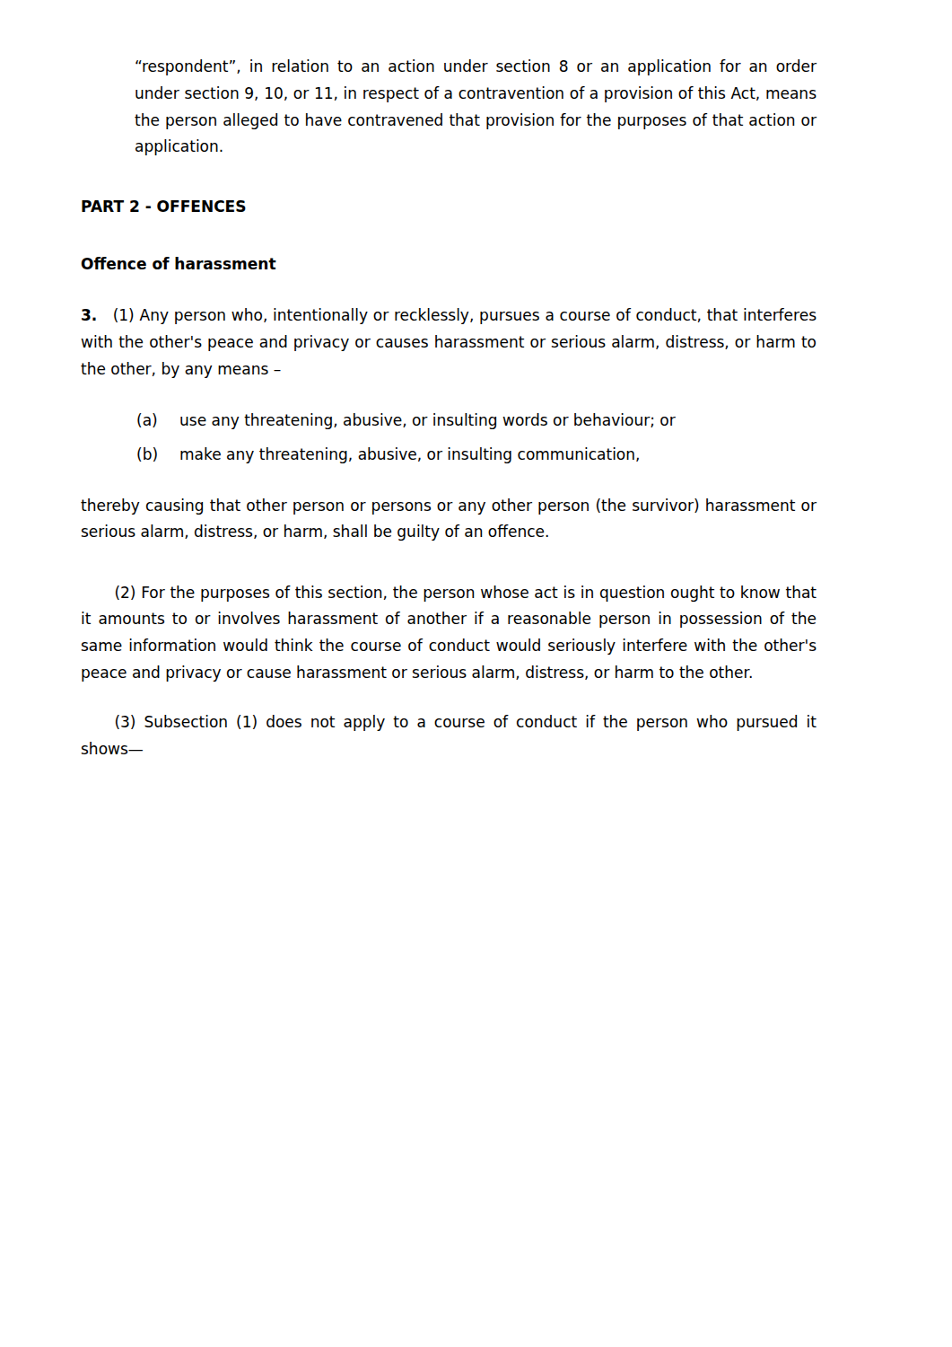“respondent”, in relation to an action under section 8 or an application for an order under section 9, 10, or 11, in respect of a contravention of a provision of this Act, means the person alleged to have contravened that provision for the purposes of that action or application.
PART 2 - OFFENCES
Offence of harassment
3. (1) Any person who, intentionally or recklessly, pursues a course of conduct, that interferes with the other's peace and privacy or causes harassment or serious alarm, distress, or harm to the other, by any means –
(a) use any threatening, abusive, or insulting words or behaviour; or
(b) make any threatening, abusive, or insulting communication,
thereby causing that other person or persons or any other person (the survivor) harassment or serious alarm, distress, or harm, shall be guilty of an offence.
(2) For the purposes of this section, the person whose act is in question ought to know that it amounts to or involves harassment of another if a reasonable person in possession of the same information would think the course of conduct would seriously interfere with the other's peace and privacy or cause harassment or serious alarm, distress, or harm to the other.
(3) Subsection (1) does not apply to a course of conduct if the person who pursued it shows—